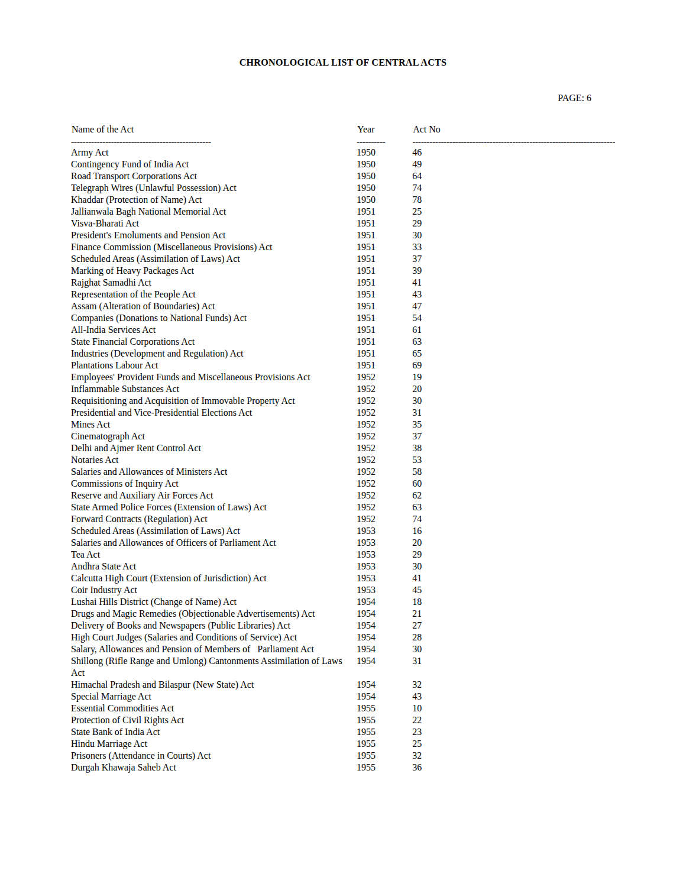CHRONOLOGICAL LIST OF CENTRAL ACTS
PAGE: 6
| Name of the Act | Year | Act No |
| --- | --- | --- |
| ------------------------------------------------- | ---------- | ----------------------------------------------------------------------- |
| Army Act | 1950 | 46 |
| Contingency Fund of India Act | 1950 | 49 |
| Road Transport Corporations Act | 1950 | 64 |
| Telegraph Wires (Unlawful Possession) Act | 1950 | 74 |
| Khaddar (Protection of Name) Act | 1950 | 78 |
| Jallianwala Bagh National Memorial Act | 1951 | 25 |
| Visva-Bharati Act | 1951 | 29 |
| President's Emoluments and Pension Act | 1951 | 30 |
| Finance Commission (Miscellaneous Provisions) Act | 1951 | 33 |
| Scheduled Areas (Assimilation of Laws) Act | 1951 | 37 |
| Marking of Heavy Packages Act | 1951 | 39 |
| Rajghat Samadhi Act | 1951 | 41 |
| Representation of the People Act | 1951 | 43 |
| Assam (Alteration of Boundaries) Act | 1951 | 47 |
| Companies (Donations to National Funds) Act | 1951 | 54 |
| All-India Services Act | 1951 | 61 |
| State Financial Corporations Act | 1951 | 63 |
| Industries (Development and Regulation) Act | 1951 | 65 |
| Plantations Labour Act | 1951 | 69 |
| Employees' Provident Funds and Miscellaneous Provisions Act | 1952 | 19 |
| Inflammable Substances Act | 1952 | 20 |
| Requisitioning and Acquisition of Immovable Property Act | 1952 | 30 |
| Presidential and Vice-Presidential Elections Act | 1952 | 31 |
| Mines Act | 1952 | 35 |
| Cinematograph Act | 1952 | 37 |
| Delhi and Ajmer Rent Control Act | 1952 | 38 |
| Notaries Act | 1952 | 53 |
| Salaries and Allowances of Ministers Act | 1952 | 58 |
| Commissions of Inquiry Act | 1952 | 60 |
| Reserve and Auxiliary Air Forces Act | 1952 | 62 |
| State Armed Police Forces (Extension of Laws) Act | 1952 | 63 |
| Forward Contracts (Regulation) Act | 1952 | 74 |
| Scheduled Areas (Assimilation of Laws) Act | 1953 | 16 |
| Salaries and Allowances of Officers of Parliament Act | 1953 | 20 |
| Tea Act | 1953 | 29 |
| Andhra State Act | 1953 | 30 |
| Calcutta High Court (Extension of Jurisdiction) Act | 1953 | 41 |
| Coir Industry Act | 1953 | 45 |
| Lushai Hills District (Change of Name) Act | 1954 | 18 |
| Drugs and Magic Remedies (Objectionable Advertisements) Act | 1954 | 21 |
| Delivery of Books and Newspapers (Public Libraries) Act | 1954 | 27 |
| High Court Judges (Salaries and Conditions of Service) Act | 1954 | 28 |
| Salary, Allowances and Pension of Members of Parliament Act | 1954 | 30 |
| Shillong (Rifle Range and Umlong) Cantonments Assimilation of Laws Act | 1954 | 31 |
| Himachal Pradesh and Bilaspur (New State) Act | 1954 | 32 |
| Special Marriage Act | 1954 | 43 |
| Essential Commodities Act | 1955 | 10 |
| Protection of Civil Rights Act | 1955 | 22 |
| State Bank of India Act | 1955 | 23 |
| Hindu Marriage Act | 1955 | 25 |
| Prisoners (Attendance in Courts) Act | 1955 | 32 |
| Durgah Khawaja Saheb Act | 1955 | 36 |